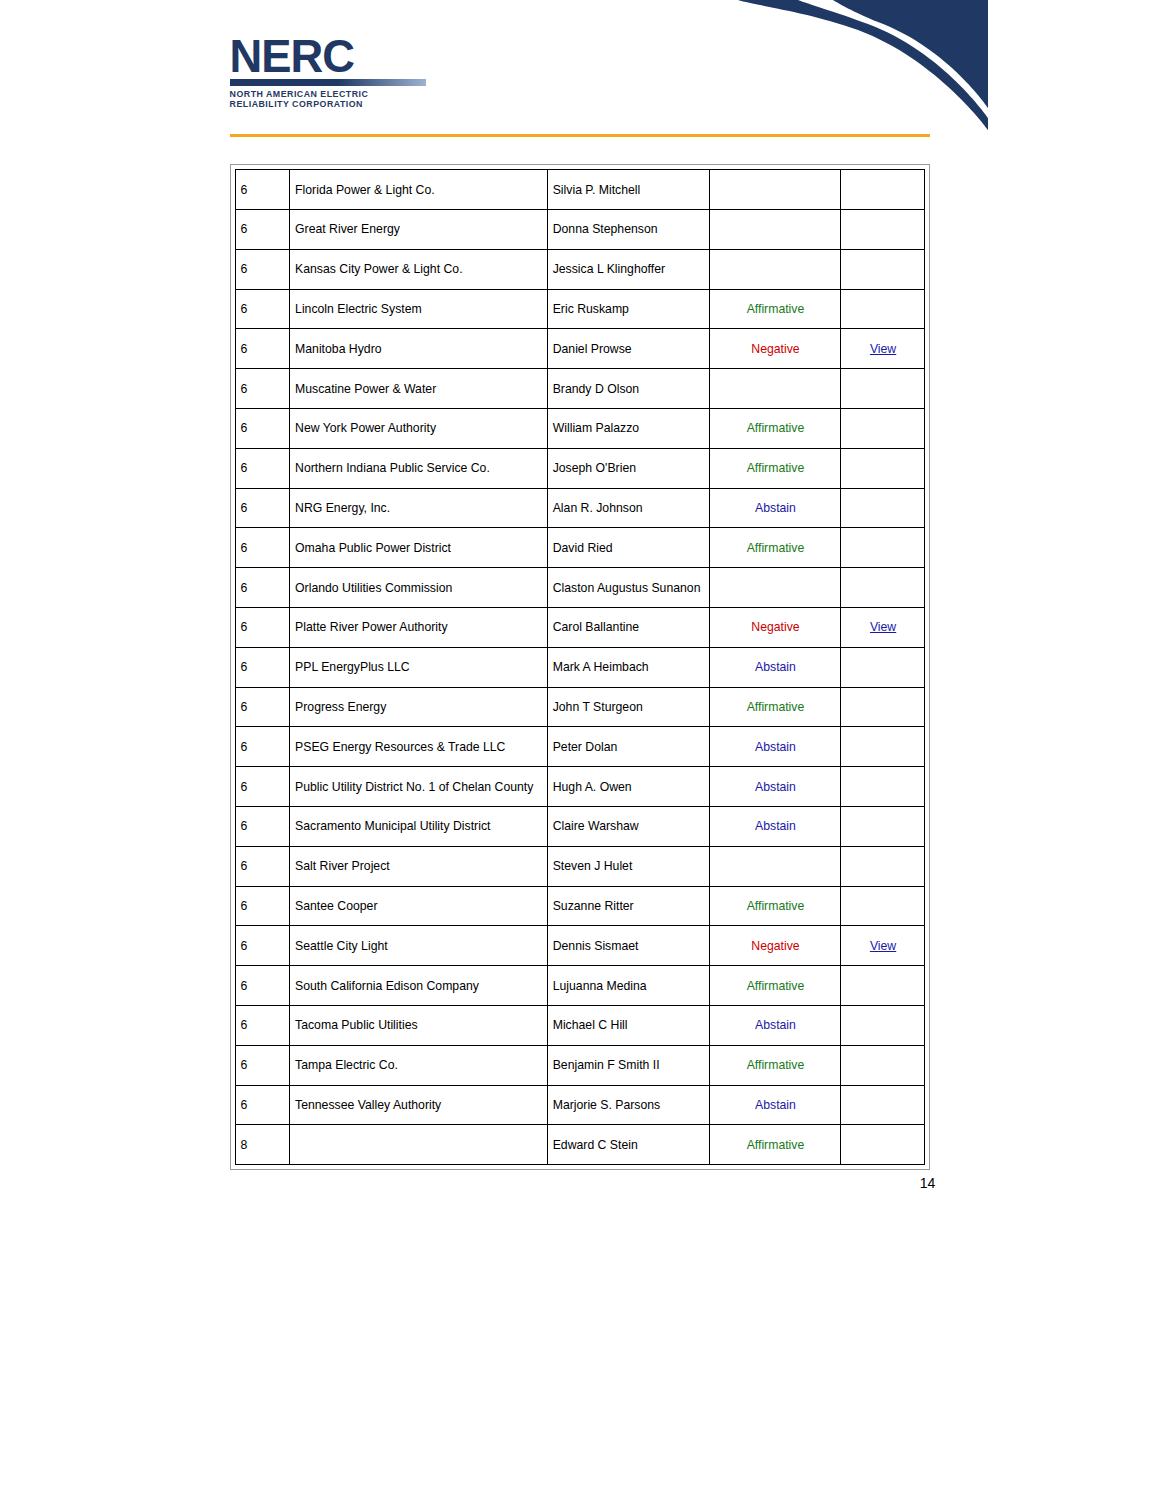NERC
North American Electric
Reliability Corporation
| 6 | Florida Power & Light Co. | Silvia P. Mitchell | | |
| 6 | Great River Energy | Donna Stephenson | | |
| 6 | Kansas City Power & Light Co. | Jessica L Klinghoffer | | |
| 6 | Lincoln Electric System | Eric Ruskamp | Affirmative | |
| 6 | Manitoba Hydro | Daniel Prowse | Negative | View |
| 6 | Muscatine Power & Water | Brandy D Olson | | |
| 6 | New York Power Authority | William Palazzo | Affirmative | |
| 6 | Northern Indiana Public Service Co. | Joseph O'Brien | Affirmative | |
| 6 | NRG Energy, Inc. | Alan R. Johnson | Abstain | |
| 6 | Omaha Public Power District | David Ried | Affirmative | |
| 6 | Orlando Utilities Commission | Claston Augustus Sunanon | | |
| 6 | Platte River Power Authority | Carol Ballantine | Negative | View |
| 6 | PPL EnergyPlus LLC | Mark A Heimbach | Abstain | |
| 6 | Progress Energy | John T Sturgeon | Affirmative | |
| 6 | PSEG Energy Resources & Trade LLC | Peter Dolan | Abstain | |
| 6 | Public Utility District No. 1 of Chelan County | Hugh A. Owen | Abstain | |
| 6 | Sacramento Municipal Utility District | Claire Warshaw | Abstain | |
| 6 | Salt River Project | Steven J Hulet | | |
| 6 | Santee Cooper | Suzanne Ritter | Affirmative | |
| 6 | Seattle City Light | Dennis Sismaet | Negative | View |
| 6 | South California Edison Company | Lujuanna Medina | Affirmative | |
| 6 | Tacoma Public Utilities | Michael C Hill | Abstain | |
| 6 | Tampa Electric Co. | Benjamin F Smith II | Affirmative | |
| 6 | Tennessee Valley Authority | Marjorie S. Parsons | Abstain | |
| 8 | | Edward C Stein | Affirmative | |
14